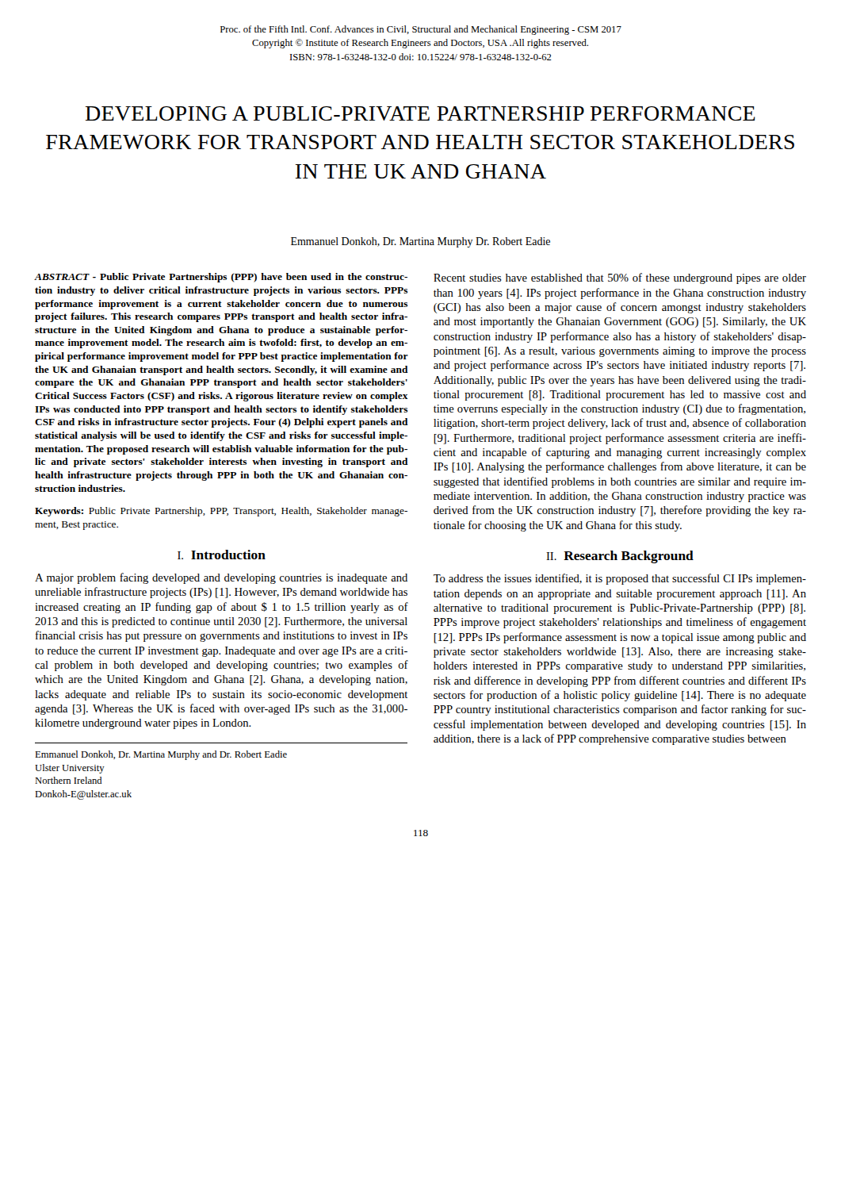Proc. of the Fifth Intl. Conf. Advances in Civil, Structural and Mechanical Engineering - CSM 2017
Copyright © Institute of Research Engineers and Doctors, USA .All rights reserved.
ISBN: 978-1-63248-132-0 doi: 10.15224/ 978-1-63248-132-0-62
DEVELOPING A PUBLIC-PRIVATE PARTNERSHIP PERFORMANCE FRAMEWORK FOR TRANSPORT AND HEALTH SECTOR STAKEHOLDERS IN THE UK AND GHANA
Emmanuel Donkoh, Dr. Martina Murphy Dr. Robert Eadie
ABSTRACT - Public Private Partnerships (PPP) have been used in the construction industry to deliver critical infrastructure projects in various sectors. PPPs performance improvement is a current stakeholder concern due to numerous project failures. This research compares PPPs transport and health sector infrastructure in the United Kingdom and Ghana to produce a sustainable performance improvement model. The research aim is twofold: first, to develop an empirical performance improvement model for PPP best practice implementation for the UK and Ghanaian transport and health sectors. Secondly, it will examine and compare the UK and Ghanaian PPP transport and health sector stakeholders' Critical Success Factors (CSF) and risks. A rigorous literature review on complex IPs was conducted into PPP transport and health sectors to identify stakeholders CSF and risks in infrastructure sector projects. Four (4) Delphi expert panels and statistical analysis will be used to identify the CSF and risks for successful implementation. The proposed research will establish valuable information for the public and private sectors' stakeholder interests when investing in transport and health infrastructure projects through PPP in both the UK and Ghanaian construction industries.
Keywords: Public Private Partnership, PPP, Transport, Health, Stakeholder management, Best practice.
I. Introduction
A major problem facing developed and developing countries is inadequate and unreliable infrastructure projects (IPs) [1]. However, IPs demand worldwide has increased creating an IP funding gap of about $ 1 to 1.5 trillion yearly as of 2013 and this is predicted to continue until 2030 [2]. Furthermore, the universal financial crisis has put pressure on governments and institutions to invest in IPs to reduce the current IP investment gap. Inadequate and over age IPs are a critical problem in both developed and developing countries; two examples of which are the United Kingdom and Ghana [2]. Ghana, a developing nation, lacks adequate and reliable IPs to sustain its socio-economic development agenda [3]. Whereas the UK is faced with over-aged IPs such as the 31,000-kilometre underground water pipes in London.
Emmanuel Donkoh, Dr. Martina Murphy and Dr. Robert Eadie
Ulster University
Northern Ireland
Donkoh-E@ulster.ac.uk
Recent studies have established that 50% of these underground pipes are older than 100 years [4]. IPs project performance in the Ghana construction industry (GCI) has also been a major cause of concern amongst industry stakeholders and most importantly the Ghanaian Government (GOG) [5]. Similarly, the UK construction industry IP performance also has a history of stakeholders' disappointment [6]. As a result, various governments aiming to improve the process and project performance across IP's sectors have initiated industry reports [7]. Additionally, public IPs over the years has have been delivered using the traditional procurement [8]. Traditional procurement has led to massive cost and time overruns especially in the construction industry (CI) due to fragmentation, litigation, short-term project delivery, lack of trust and, absence of collaboration [9]. Furthermore, traditional project performance assessment criteria are inefficient and incapable of capturing and managing current increasingly complex IPs [10]. Analysing the performance challenges from above literature, it can be suggested that identified problems in both countries are similar and require immediate intervention. In addition, the Ghana construction industry practice was derived from the UK construction industry [7], therefore providing the key rationale for choosing the UK and Ghana for this study.
II. Research Background
To address the issues identified, it is proposed that successful CI IPs implementation depends on an appropriate and suitable procurement approach [11]. An alternative to traditional procurement is Public-Private-Partnership (PPP) [8]. PPPs improve project stakeholders' relationships and timeliness of engagement [12]. PPPs IPs performance assessment is now a topical issue among public and private sector stakeholders worldwide [13]. Also, there are increasing stakeholders interested in PPPs comparative study to understand PPP similarities, risk and difference in developing PPP from different countries and different IPs sectors for production of a holistic policy guideline [14]. There is no adequate PPP country institutional characteristics comparison and factor ranking for successful implementation between developed and developing countries [15]. In addition, there is a lack of PPP comprehensive comparative studies between
118